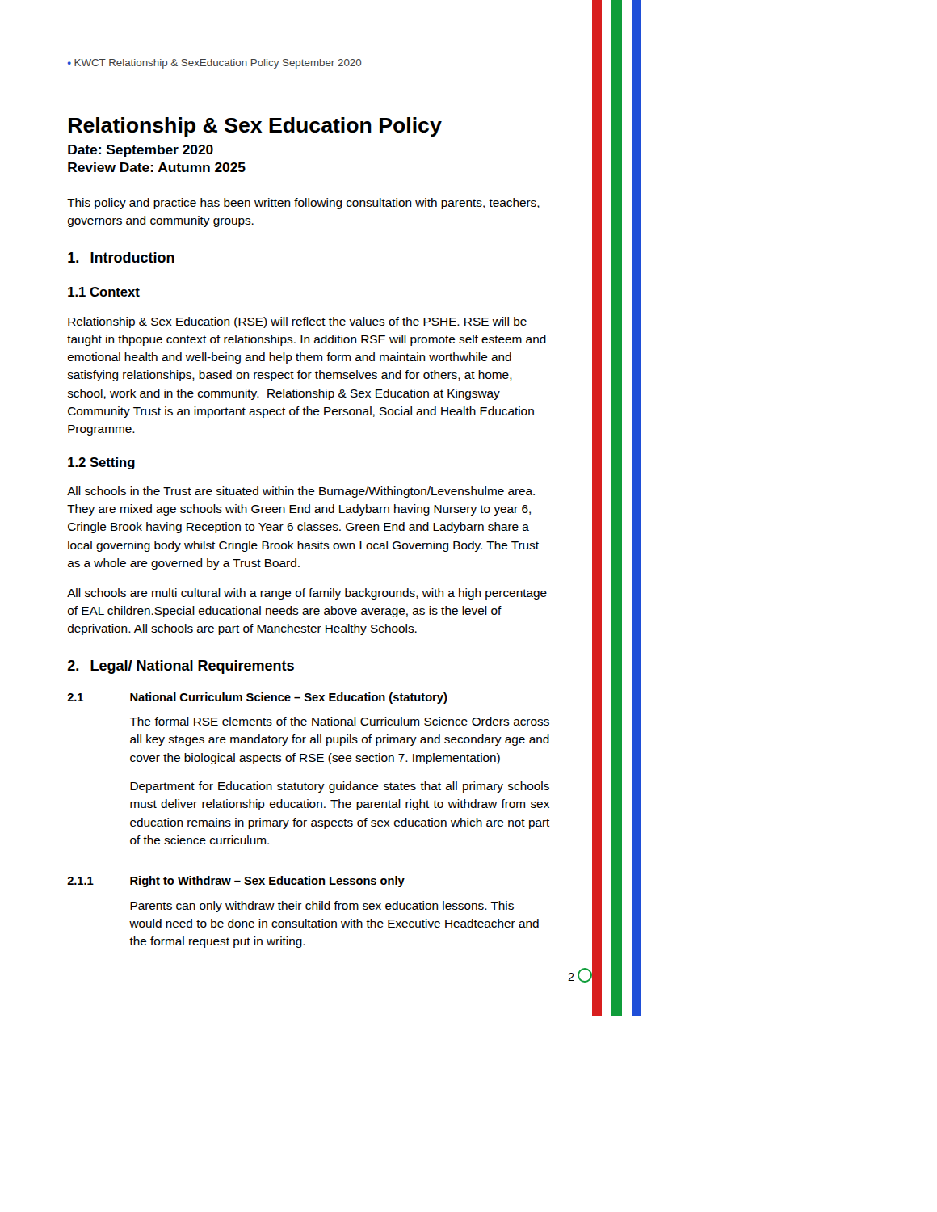• KWCT Relationship & SexEducation Policy September 2020
Relationship & Sex Education Policy
Date: September 2020
Review Date: Autumn 2025
This policy and practice has been written following consultation with parents, teachers, governors and community groups.
1. Introduction
1.1 Context
Relationship & Sex Education (RSE) will reflect the values of the PSHE. RSE will be taught in thpopue context of relationships. In addition RSE will promote self esteem and emotional health and well-being and help them form and maintain worthwhile and satisfying relationships, based on respect for themselves and for others, at home, school, work and in the community. Relationship & Sex Education at Kingsway Community Trust is an important aspect of the Personal, Social and Health Education Programme.
1.2 Setting
All schools in the Trust are situated within the Burnage/Withington/Levenshulme area. They are mixed age schools with Green End and Ladybarn having Nursery to year 6, Cringle Brook having Reception to Year 6 classes. Green End and Ladybarn share a local governing body whilst Cringle Brook hasits own Local Governing Body. The Trust as a whole are governed by a Trust Board.
All schools are multi cultural with a range of family backgrounds, with a high percentage of EAL children.Special educational needs are above average, as is the level of deprivation. All schools are part of Manchester Healthy Schools.
2. Legal/ National Requirements
2.1
National Curriculum Science – Sex Education (statutory)
The formal RSE elements of the National Curriculum Science Orders across all key stages are mandatory for all pupils of primary and secondary age and cover the biological aspects of RSE (see section 7. Implementation)
Department for Education statutory guidance states that all primary schools must deliver relationship education. The parental right to withdraw from sex education remains in primary for aspects of sex education which are not part of the science curriculum.
2.1.1
Right to Withdraw – Sex Education Lessons only
Parents can only withdraw their child from sex education lessons. This would need to be done in consultation with the Executive Headteacher and the formal request put in writing.
2